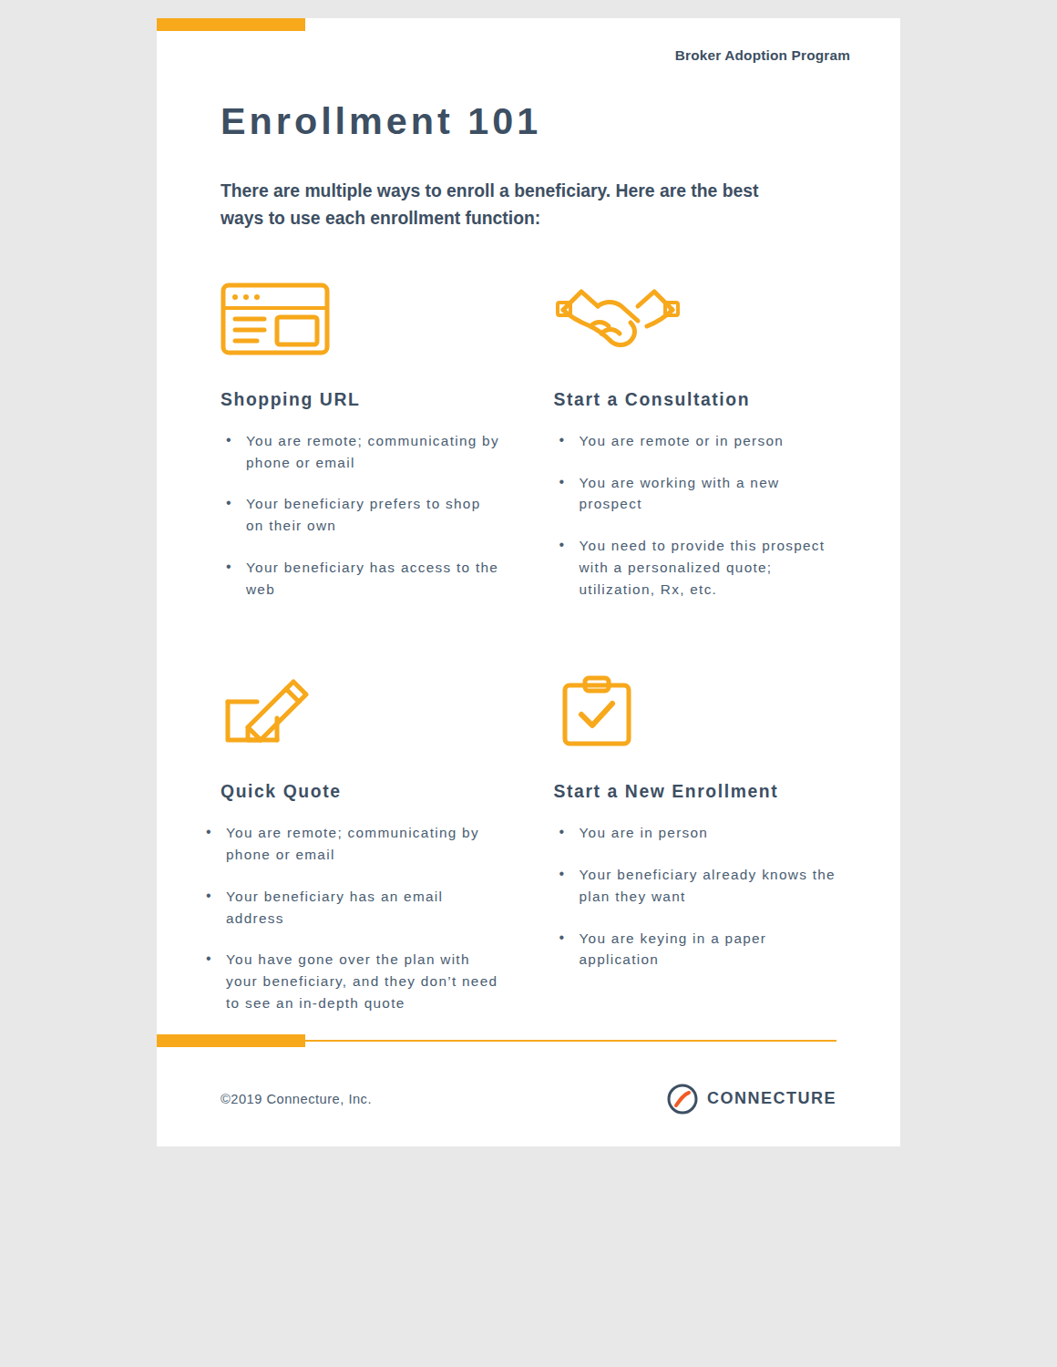Broker Adoption Program
Enrollment 101
There are multiple ways to enroll a beneficiary. Here are the best ways to use each enrollment function:
Shopping URL
You are remote; communicating by phone or email
Your beneficiary prefers to shop on their own
Your beneficiary has access to the web
Start a Consultation
You are remote or in person
You are working with a new prospect
You need to provide this prospect with a personalized quote; utilization, Rx, etc.
Quick Quote
You are remote; communicating by phone or email
Your beneficiary has an email address
You have gone over the plan with your beneficiary, and they don’t need to see an in-depth quote
Start a New Enrollment
You are in person
Your beneficiary already knows the plan they want
You are keying in a paper application
©2019 Connecture, Inc.
CONNECTURE